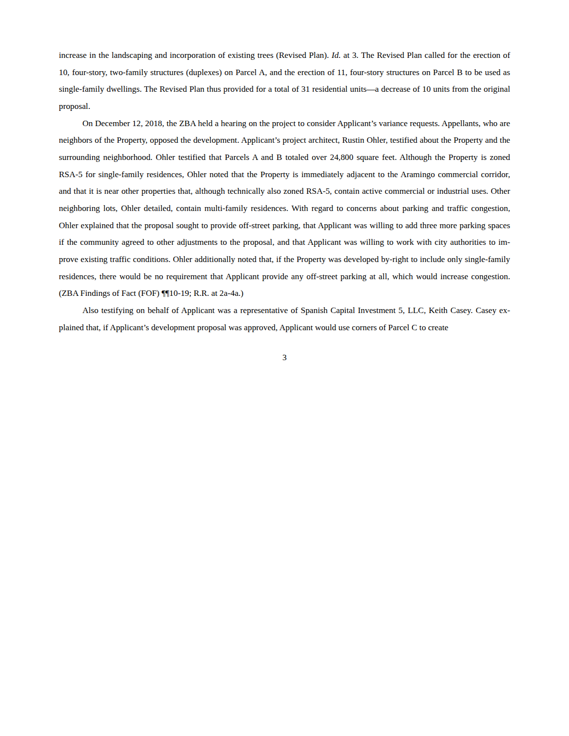increase in the landscaping and incorporation of existing trees (Revised Plan). Id. at 3. The Revised Plan called for the erection of 10, four-story, two-family structures (duplexes) on Parcel A, and the erection of 11, four-story structures on Parcel B to be used as single-family dwellings. The Revised Plan thus provided for a total of 31 residential units—a decrease of 10 units from the original proposal.
On December 12, 2018, the ZBA held a hearing on the project to consider Applicant’s variance requests. Appellants, who are neighbors of the Property, opposed the development. Applicant’s project architect, Rustin Ohler, testified about the Property and the surrounding neighborhood. Ohler testified that Parcels A and B totaled over 24,800 square feet. Although the Property is zoned RSA-5 for single-family residences, Ohler noted that the Property is immediately adjacent to the Aramingo commercial corridor, and that it is near other properties that, although technically also zoned RSA-5, contain active commercial or industrial uses. Other neighboring lots, Ohler detailed, contain multi-family residences. With regard to concerns about parking and traffic congestion, Ohler explained that the proposal sought to provide off-street parking, that Applicant was willing to add three more parking spaces if the community agreed to other adjustments to the proposal, and that Applicant was willing to work with city authorities to improve existing traffic conditions. Ohler additionally noted that, if the Property was developed by-right to include only single-family residences, there would be no requirement that Applicant provide any off-street parking at all, which would increase congestion. (ZBA Findings of Fact (FOF) ¶¶10-19; R.R. at 2a-4a.)
Also testifying on behalf of Applicant was a representative of Spanish Capital Investment 5, LLC, Keith Casey. Casey explained that, if Applicant’s development proposal was approved, Applicant would use corners of Parcel C to create
3